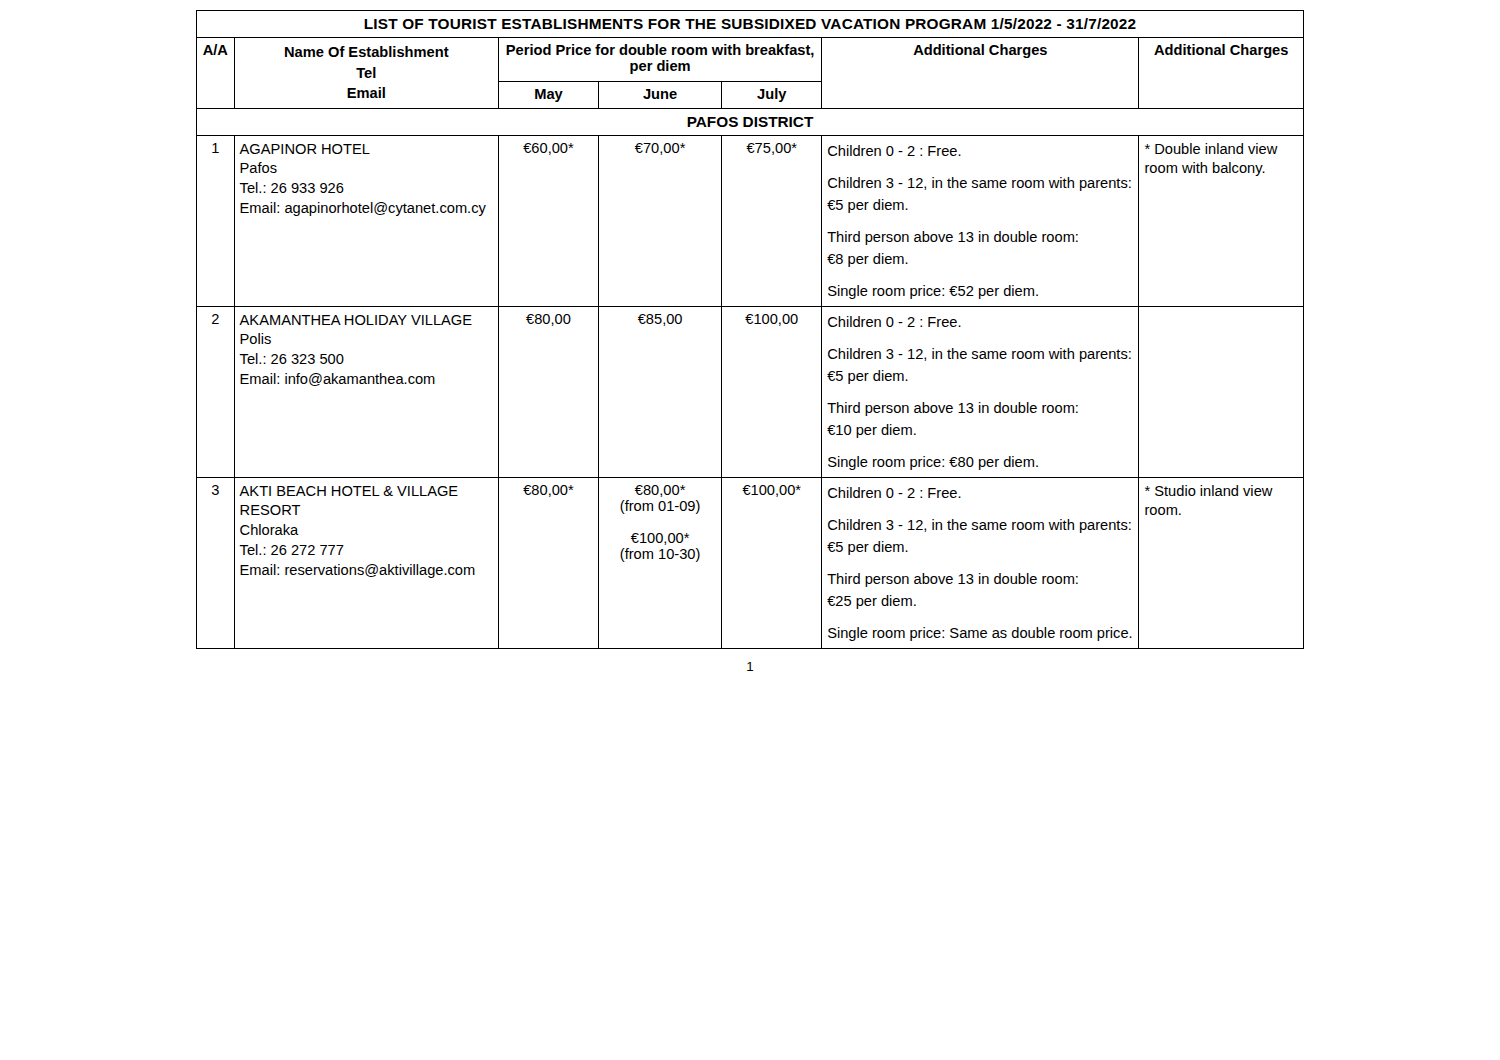| LIST OF TOURIST ESTABLISHMENTS FOR THE SUBSIDIXED VACATION PROGRAM 1/5/2022 - 31/7/2022 |
| A/A | Name Of Establishment Tel Email | Period Price for double room with breakfast, per diem | Additional Charges | Additional Charges |
| May | June | July |
| PAFOS DISTRICT |
| 1 | AGAPINOR HOTEL Pafos Tel.: 26 933 926 Email: agapinorhotel@cytanet.com.cy | €60,00* | €70,00* | €75,00* | Children 0 - 2 : Free. Children 3 - 12, in the same room with parents: €5 per diem. Third person above 13 in double room: €8 per diem. Single room price: €52 per diem. | * Double inland view room with balcony. |
| 2 | AKAMANTHEA HOLIDAY VILLAGE Polis Tel.: 26 323 500 Email: info@akamanthea.com | €80,00 | €85,00 | €100,00 | Children 0 - 2 : Free. Children 3 - 12, in the same room with parents: €5 per diem. Third person above 13 in double room: €10 per diem. Single room price: €80 per diem. | |
| 3 | AKTI BEACH HOTEL & VILLAGE RESORT Chloraka Tel.: 26 272 777 Email: reservations@aktivillage.com | €80,00* | €80,00* (from 01-09) €100,00* (from 10-30) | €100,00* | Children 0 - 2 : Free. Children 3 - 12, in the same room with parents: €5 per diem. Third person above 13 in double room: €25 per diem. Single room price: Same as double room price. | * Studio inland view room. |
1